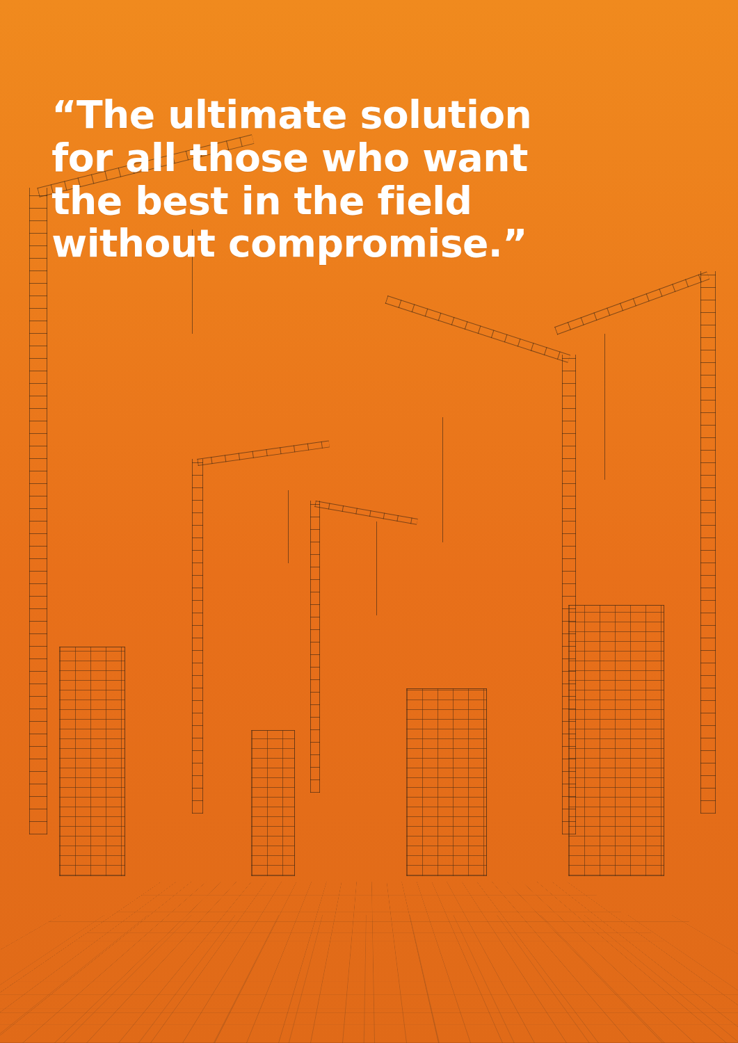“The ultimate solution for all those who want the best in the field without compromise.”